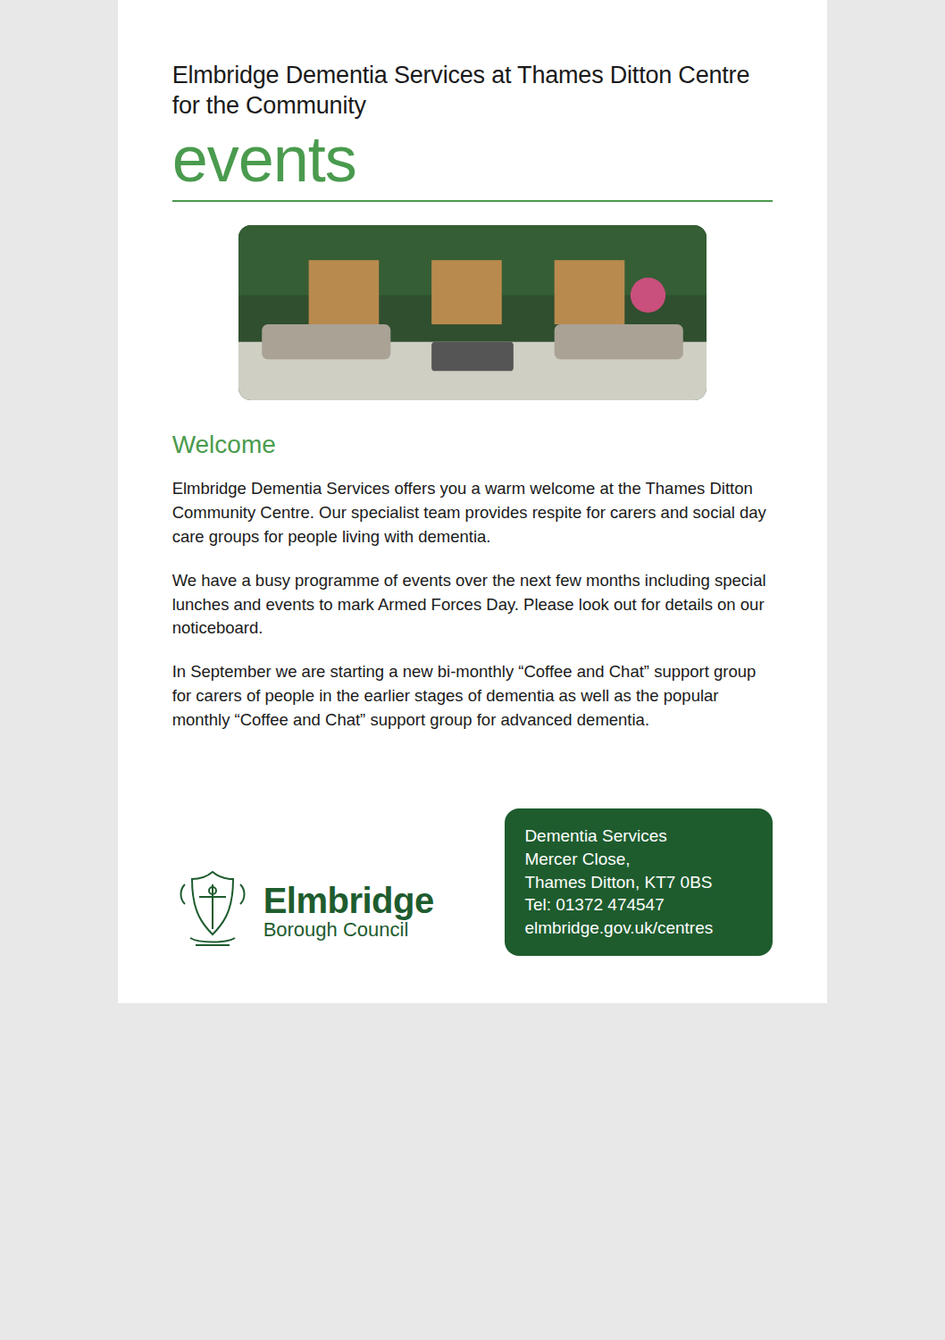Elmbridge Dementia Services at Thames Ditton Centre for the Community
events
Welcome
Elmbridge Dementia Services offers you a warm welcome at the Thames Ditton Community Centre. Our specialist team provides respite for carers and social day care groups for people living with dementia.
We have a busy programme of events over the next few months including special lunches and events to mark Armed Forces Day. Please look out for details on our noticeboard.
In September we are starting a new bi-monthly “Coffee and Chat” support group for carers of people in the earlier stages of dementia as well as the popular monthly “Coffee and Chat” support group for advanced dementia.
Elmbridge Borough Council
Dementia Services
Mercer Close,
Thames Ditton, KT7 0BS
Tel: 01372 474547
elmbridge.gov.uk/centres